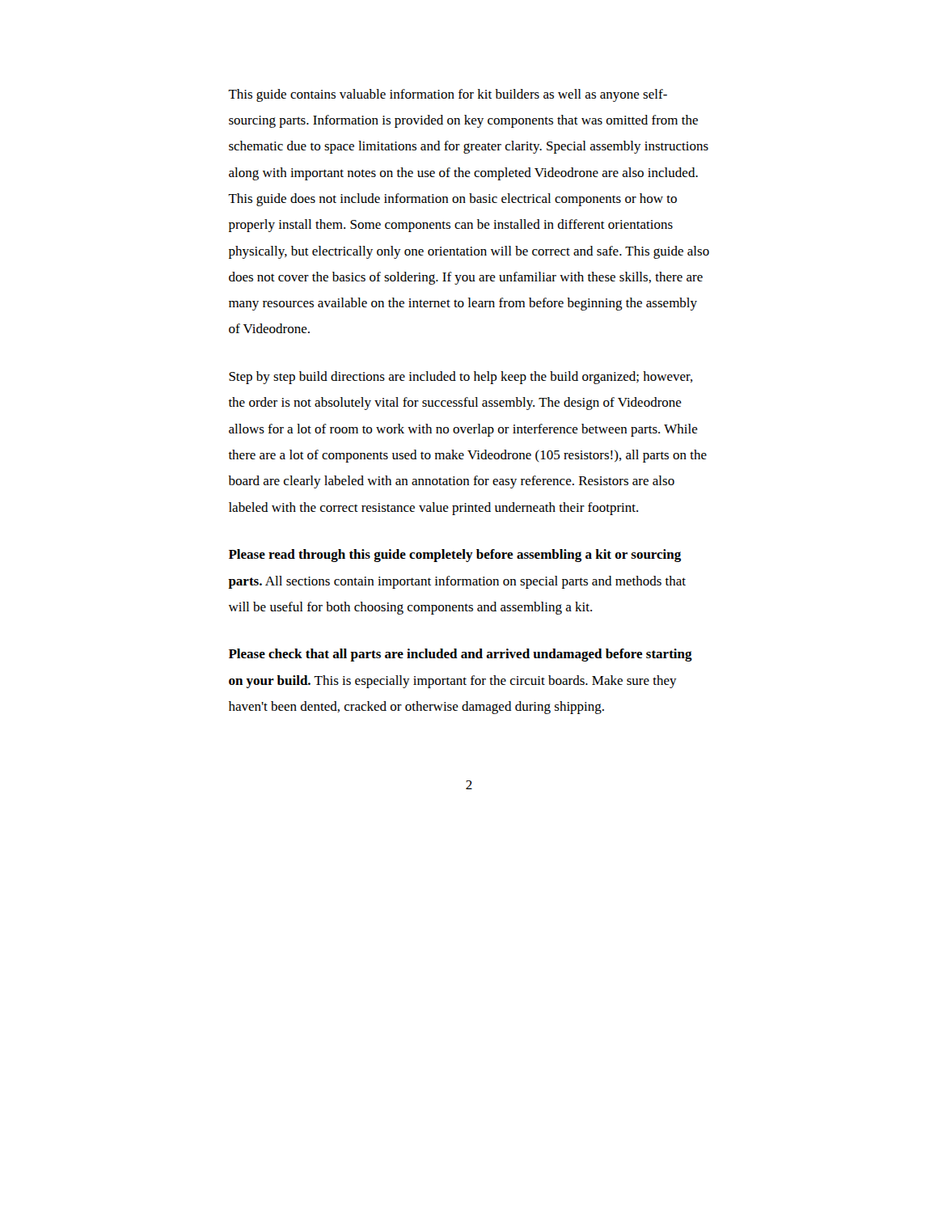This guide contains valuable information for kit builders as well as anyone self-sourcing parts. Information is provided on key components that was omitted from the schematic due to space limitations and for greater clarity. Special assembly instructions along with important notes on the use of the completed Videodrone are also included. This guide does not include information on basic electrical components or how to properly install them. Some components can be installed in different orientations physically, but electrically only one orientation will be correct and safe. This guide also does not cover the basics of soldering. If you are unfamiliar with these skills, there are many resources available on the internet to learn from before beginning the assembly of Videodrone.
Step by step build directions are included to help keep the build organized; however, the order is not absolutely vital for successful assembly. The design of Videodrone allows for a lot of room to work with no overlap or interference between parts. While there are a lot of components used to make Videodrone (105 resistors!), all parts on the board are clearly labeled with an annotation for easy reference. Resistors are also labeled with the correct resistance value printed underneath their footprint.
Please read through this guide completely before assembling a kit or sourcing parts. All sections contain important information on special parts and methods that will be useful for both choosing components and assembling a kit.
Please check that all parts are included and arrived undamaged before starting on your build. This is especially important for the circuit boards. Make sure they haven't been dented, cracked or otherwise damaged during shipping.
2